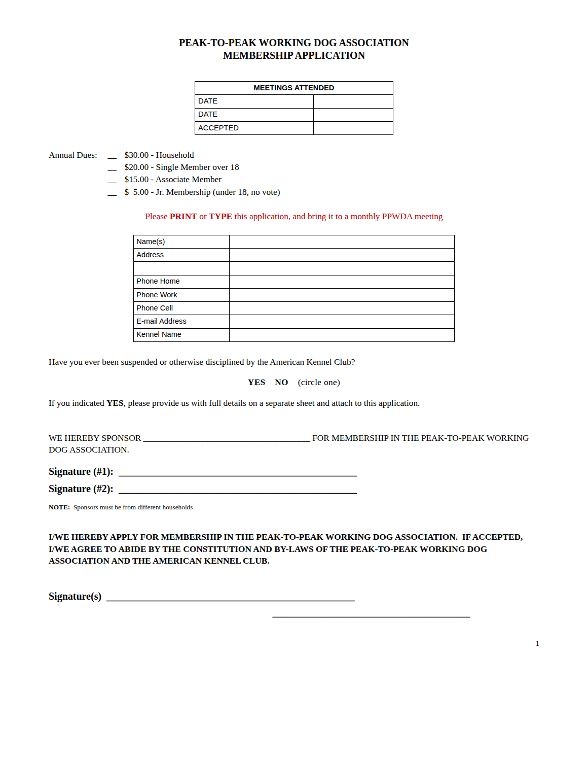PEAK-TO-PEAK WORKING DOG ASSOCIATION
MEMBERSHIP APPLICATION
| MEETINGS ATTENDED |
| --- |
| DATE | |
| DATE | |
| ACCEPTED | |
| Annual Dues: | __ | $30.00 - Household |
| | __ | $20.00 - Single Member over 18 |
| | __ | $15.00 - Associate Member |
| | __ | $ 5.00 - Jr. Membership (under 18, no vote) |
Please PRINT or TYPE this application, and bring it to a monthly PPWDA meeting
| Name(s) | |
| Address | |
| Phone Home | |
| Phone Work | |
| Phone Cell | |
| E-mail Address | |
| Kennel Name | |
Have you ever been suspended or otherwise disciplined by the American Kennel Club?
YES NO (circle one)
If you indicated YES, please provide us with full details on a separate sheet and attach to this application.
WE HEREBY SPONSOR ______________________________________ FOR MEMBERSHIP IN THE PEAK-TO-PEAK WORKING DOG ASSOCIATION.
Signature (#1): _______________________________________________
Signature (#2): _______________________________________________
NOTE: Sponsors must be from different households
I/WE HEREBY APPLY FOR MEMBERSHIP IN THE PEAK-TO-PEAK WORKING DOG ASSOCIATION. IF ACCEPTED, I/WE AGREE TO ABIDE BY THE CONSTITUTION AND BY-LAWS OF THE PEAK-TO-PEAK WORKING DOG ASSOCIATION AND THE AMERICAN KENNEL CLUB.
Signature(s) _________________________________________________ _______________________________________
1